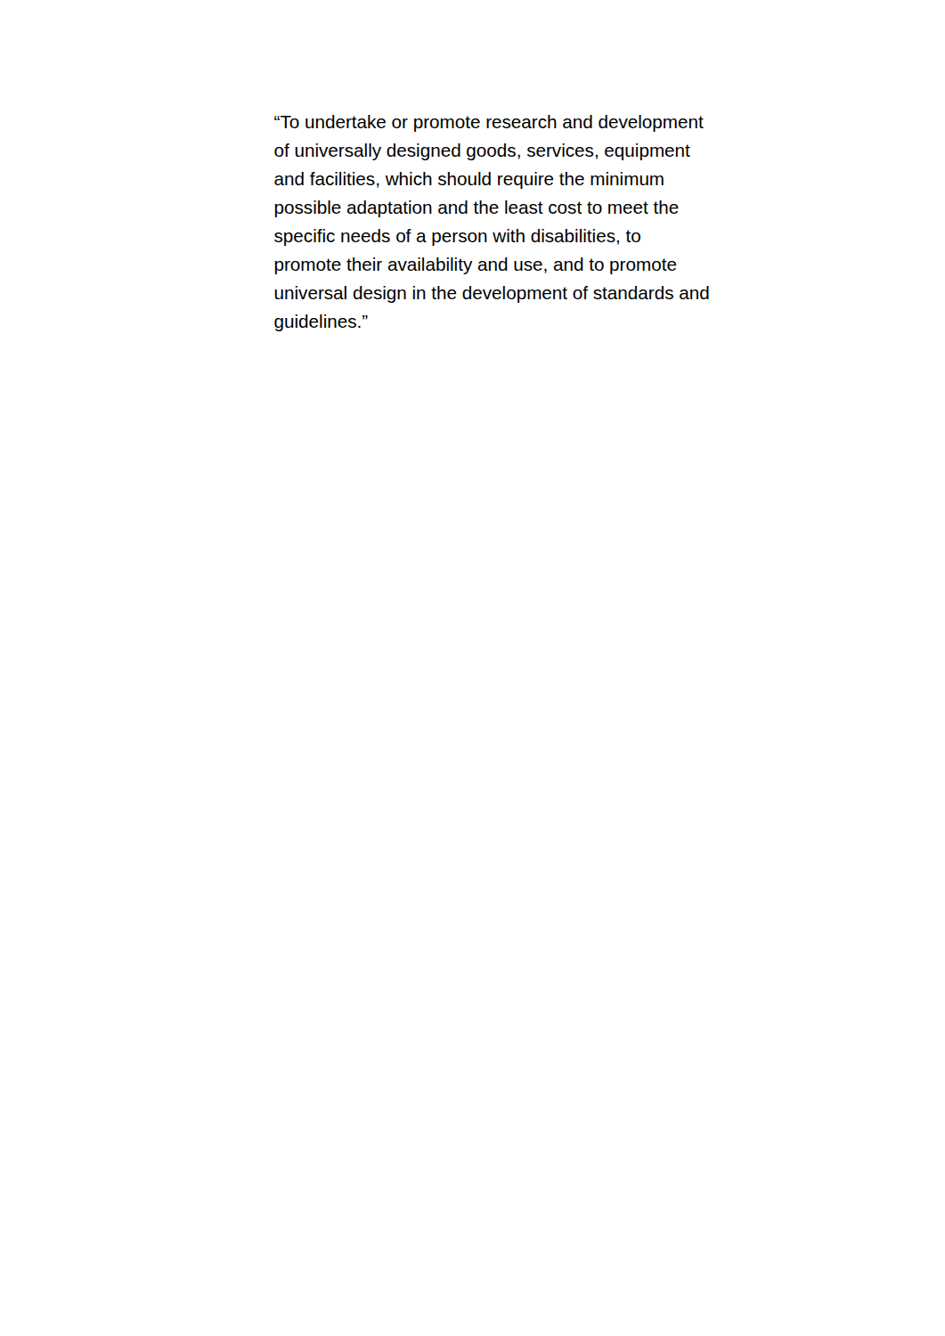“To undertake or promote research and development of universally designed goods, services, equipment and facilities, which should require the minimum possible adaptation and the least cost to meet the specific needs of a person with disabilities, to promote their availability and use, and to promote universal design in the development of standards and guidelines.”